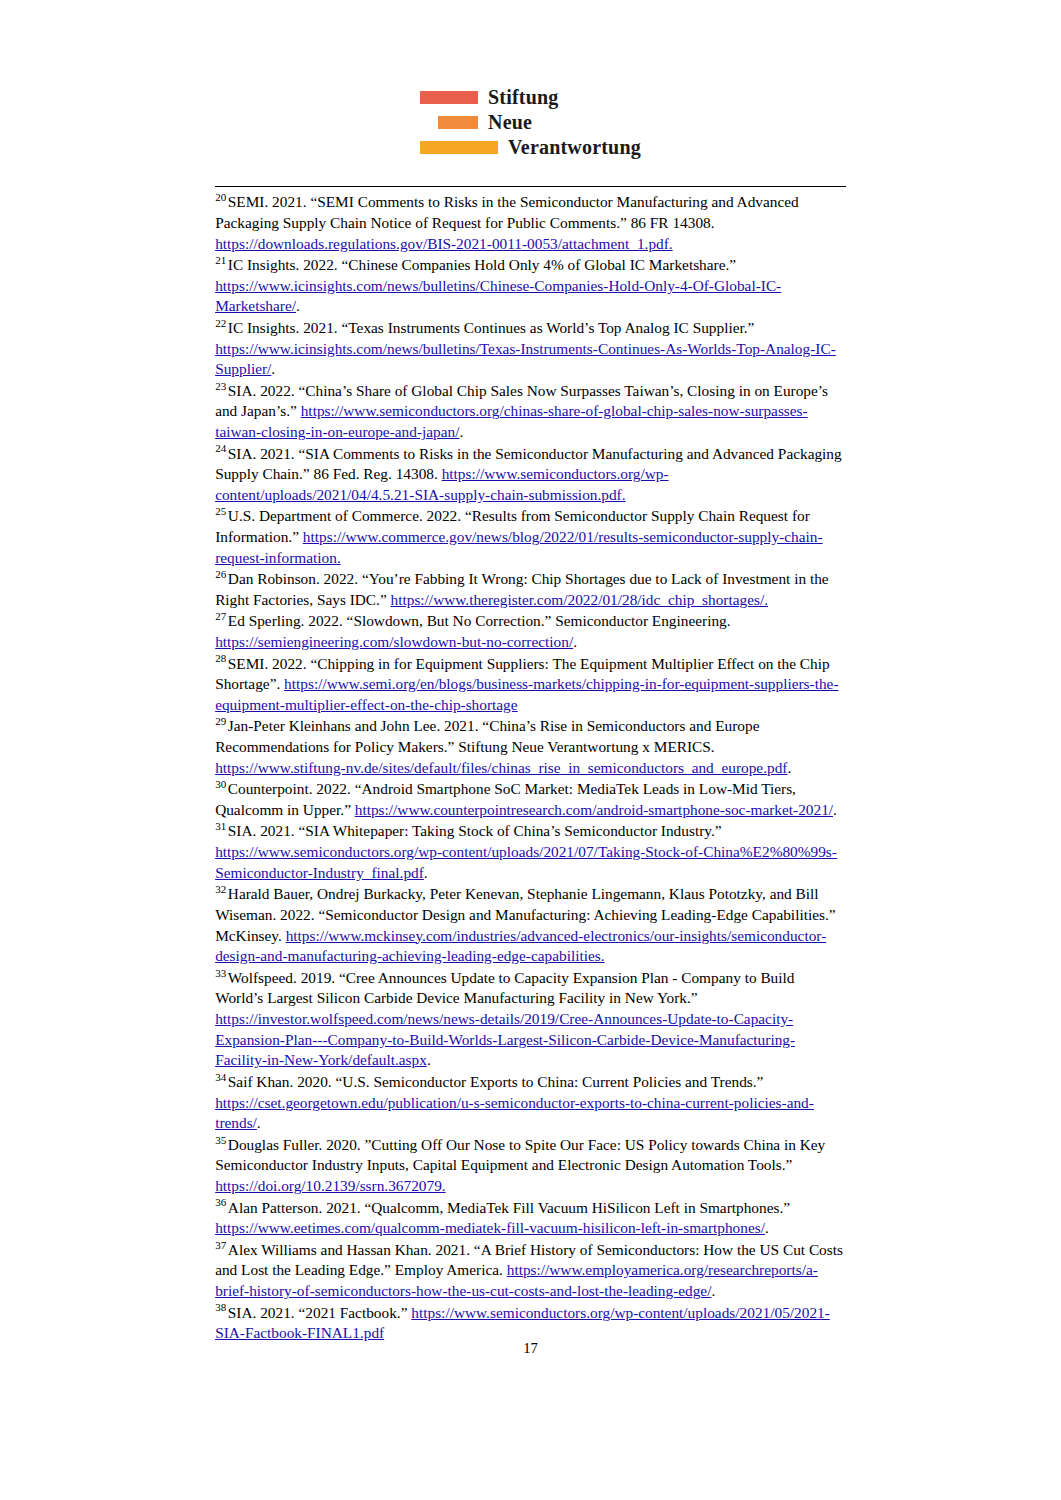Stiftung
Neue
Verantwortung
20SEMI. 2021. “SEMI Comments to Risks in the Semiconductor Manufacturing and Advanced Packaging Supply Chain Notice of Request for Public Comments.” 86 FR 14308. https://downloads.regulations.gov/BIS-2021-0011-0053/attachment_1.pdf.
21IC Insights. 2022. “Chinese Companies Hold Only 4% of Global IC Marketshare.” https://www.icinsights.com/news/bulletins/Chinese-Companies-Hold-Only-4-Of-Global-IC-Marketshare/.
22IC Insights. 2021. “Texas Instruments Continues as World’s Top Analog IC Supplier.” https://www.icinsights.com/news/bulletins/Texas-Instruments-Continues-As-Worlds-Top-Analog-IC-Supplier/.
23SIA. 2022. “China’s Share of Global Chip Sales Now Surpasses Taiwan’s, Closing in on Europe’s and Japan’s.” https://www.semiconductors.org/chinas-share-of-global-chip-sales-now-surpasses-taiwan-closing-in-on-europe-and-japan/.
24SIA. 2021. “SIA Comments to Risks in the Semiconductor Manufacturing and Advanced Packaging Supply Chain.” 86 Fed. Reg. 14308. https://www.semiconductors.org/wp-content/uploads/2021/04/4.5.21-SIA-supply-chain-submission.pdf.
25U.S. Department of Commerce. 2022. “Results from Semiconductor Supply Chain Request for Information.” https://www.commerce.gov/news/blog/2022/01/results-semiconductor-supply-chain-request-information.
26Dan Robinson. 2022. “You’re Fabbing It Wrong: Chip Shortages due to Lack of Investment in the Right Factories, Says IDC.” https://www.theregister.com/2022/01/28/idc_chip_shortages/.
27Ed Sperling. 2022. “Slowdown, But No Correction.” Semiconductor Engineering. https://semiengineering.com/slowdown-but-no-correction/.
28SEMI. 2022. “Chipping in for Equipment Suppliers: The Equipment Multiplier Effect on the Chip Shortage”. https://www.semi.org/en/blogs/business-markets/chipping-in-for-equipment-suppliers-the-equipment-multiplier-effect-on-the-chip-shortage
29Jan-Peter Kleinhans and John Lee. 2021. “China’s Rise in Semiconductors and Europe Recommendations for Policy Makers.” Stiftung Neue Verantwortung x MERICS. https://www.stiftung-nv.de/sites/default/files/chinas_rise_in_semiconductors_and_europe.pdf.
30Counterpoint. 2022. “Android Smartphone SoC Market: MediaTek Leads in Low-Mid Tiers, Qualcomm in Upper.” https://www.counterpointresearch.com/android-smartphone-soc-market-2021/.
31SIA. 2021. “SIA Whitepaper: Taking Stock of China’s Semiconductor Industry.” https://www.semiconductors.org/wp-content/uploads/2021/07/Taking-Stock-of-China%E2%80%99s-Semiconductor-Industry_final.pdf.
32Harald Bauer, Ondrej Burkacky, Peter Kenevan, Stephanie Lingemann, Klaus Pototzky, and Bill Wiseman. 2022. “Semiconductor Design and Manufacturing: Achieving Leading-Edge Capabilities.” McKinsey. https://www.mckinsey.com/industries/advanced-electronics/our-insights/semiconductor-design-and-manufacturing-achieving-leading-edge-capabilities.
33Wolfspeed. 2019. “Cree Announces Update to Capacity Expansion Plan - Company to Build World’s Largest Silicon Carbide Device Manufacturing Facility in New York.” https://investor.wolfspeed.com/news/news-details/2019/Cree-Announces-Update-to-Capacity-Expansion-Plan---Company-to-Build-Worlds-Largest-Silicon-Carbide-Device-Manufacturing-Facility-in-New-York/default.aspx.
34Saif Khan. 2020. “U.S. Semiconductor Exports to China: Current Policies and Trends.” https://cset.georgetown.edu/publication/u-s-semiconductor-exports-to-china-current-policies-and-trends/.
35Douglas Fuller. 2020. ”Cutting Off Our Nose to Spite Our Face: US Policy towards China in Key Semiconductor Industry Inputs, Capital Equipment and Electronic Design Automation Tools.” https://doi.org/10.2139/ssrn.3672079.
36Alan Patterson. 2021. “Qualcomm, MediaTek Fill Vacuum HiSilicon Left in Smartphones.” https://www.eetimes.com/qualcomm-mediatek-fill-vacuum-hisilicon-left-in-smartphones/.
37Alex Williams and Hassan Khan. 2021. “A Brief History of Semiconductors: How the US Cut Costs and Lost the Leading Edge.” Employ America. https://www.employamerica.org/researchreports/a-brief-history-of-semiconductors-how-the-us-cut-costs-and-lost-the-leading-edge/.
38SIA. 2021. “2021 Factbook.” https://www.semiconductors.org/wp-content/uploads/2021/05/2021-SIA-Factbook-FINAL1.pdf
17